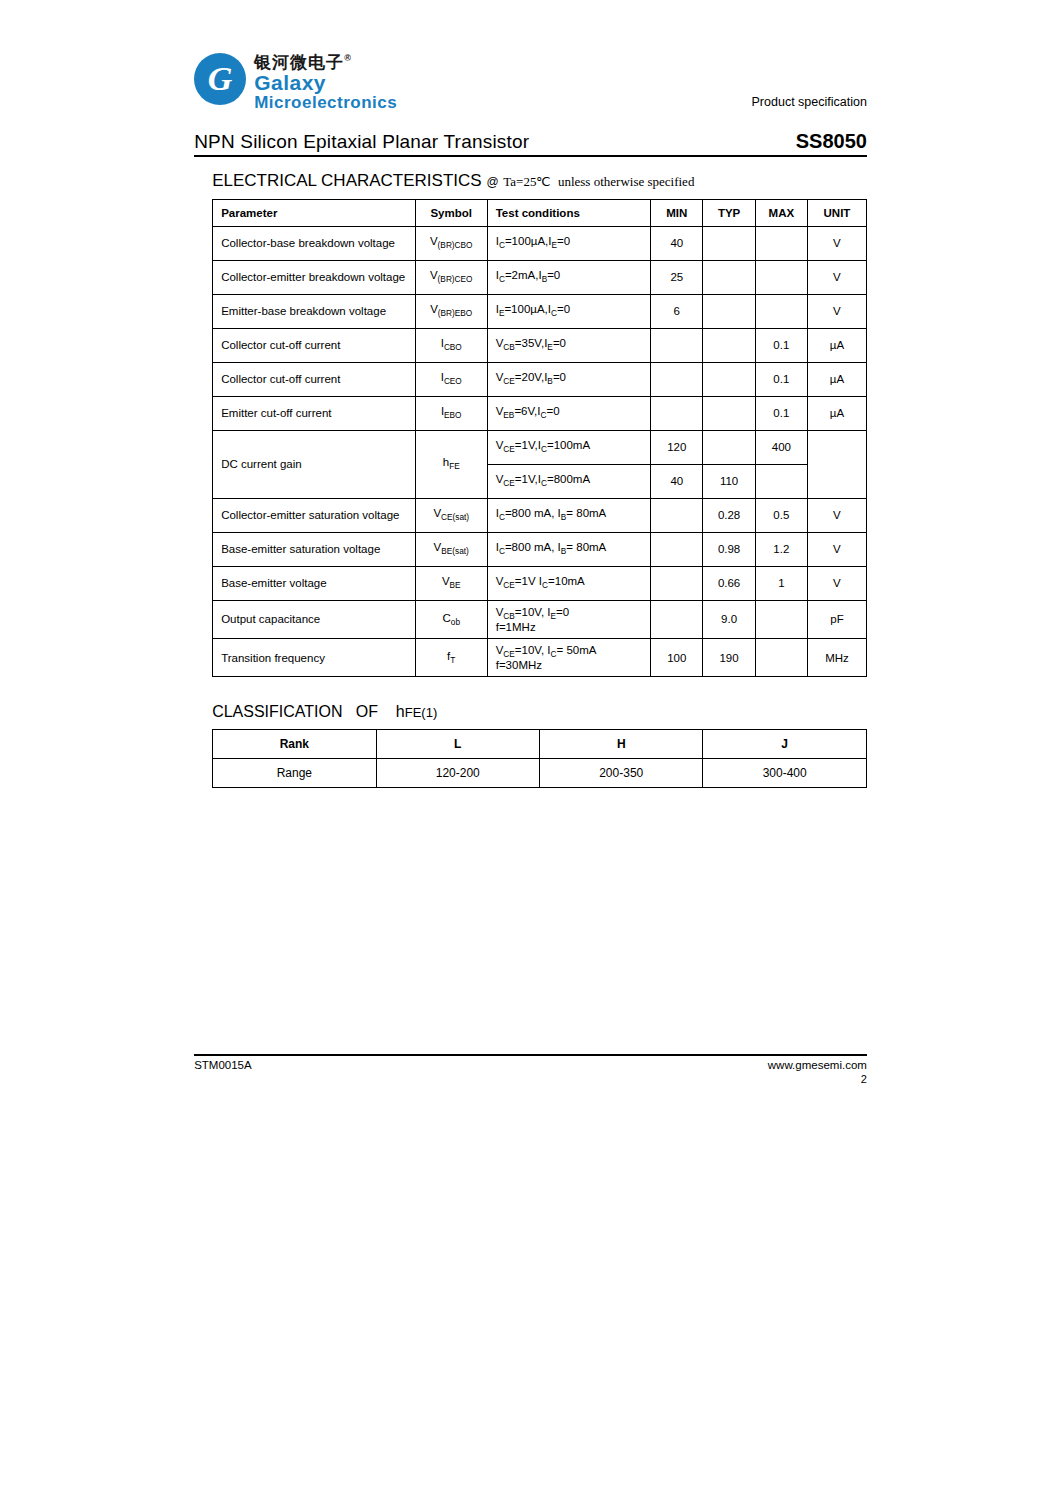G
银河微电子®
Galaxy
Microelectronics
Product specification
NPN Silicon Epitaxial Planar Transistor
SS8050
ELECTRICAL CHARACTERISTICS @ Ta=25℃ unless otherwise specified
| Parameter | Symbol | Test conditions | MIN | TYP | MAX | UNIT |
| --- | --- | --- | --- | --- | --- | --- |
| Collector-base breakdown voltage | V (BR)CBO | I C =100µA,I E =0 | 40 | | | V |
| Collector-emitter breakdown voltage | V (BR)CEO | I C =2mA,I B =0 | 25 | | | V |
| Emitter-base breakdown voltage | V (BR)EBO | I E =100µA,I C =0 | 6 | | | V |
| Collector cut-off current | I CBO | V CB =35V,I E =0 | | | 0.1 | µA |
| Collector cut-off current | I CEO | V CE =20V,I B =0 | | | 0.1 | µA |
| Emitter cut-off current | I EBO | V EB =6V,I C =0 | | | 0.1 | µA |
| DC current gain | h FE | V CE =1V,I C =100mA | 120 | | 400 | |
| V CE =1V,I C =800mA | 40 | 110 | |
| Collector-emitter saturation voltage | V CE(sat) | I C =800 mA, I B = 80mA | | 0.28 | 0.5 | V |
| Base-emitter saturation voltage | V BE(sat) | I C =800 mA, I B = 80mA | | 0.98 | 1.2 | V |
| Base-emitter voltage | V BE | V CE =1V I C =10mA | | 0.66 | 1 | V |
| Output capacitance | C ob | V CB =10V, I E =0 f=1MHz | | 9.0 | | pF |
| Transition frequency | f T | V CE =10V, I C = 50mA f=30MHz | 100 | 190 | | MHz |
CLASSIFICATION OF hFE(1)
| Rank | L | H | J |
| --- | --- | --- | --- |
| Range | 120-200 | 200-350 | 300-400 |
STM0015A
www.gmesemi.com
2